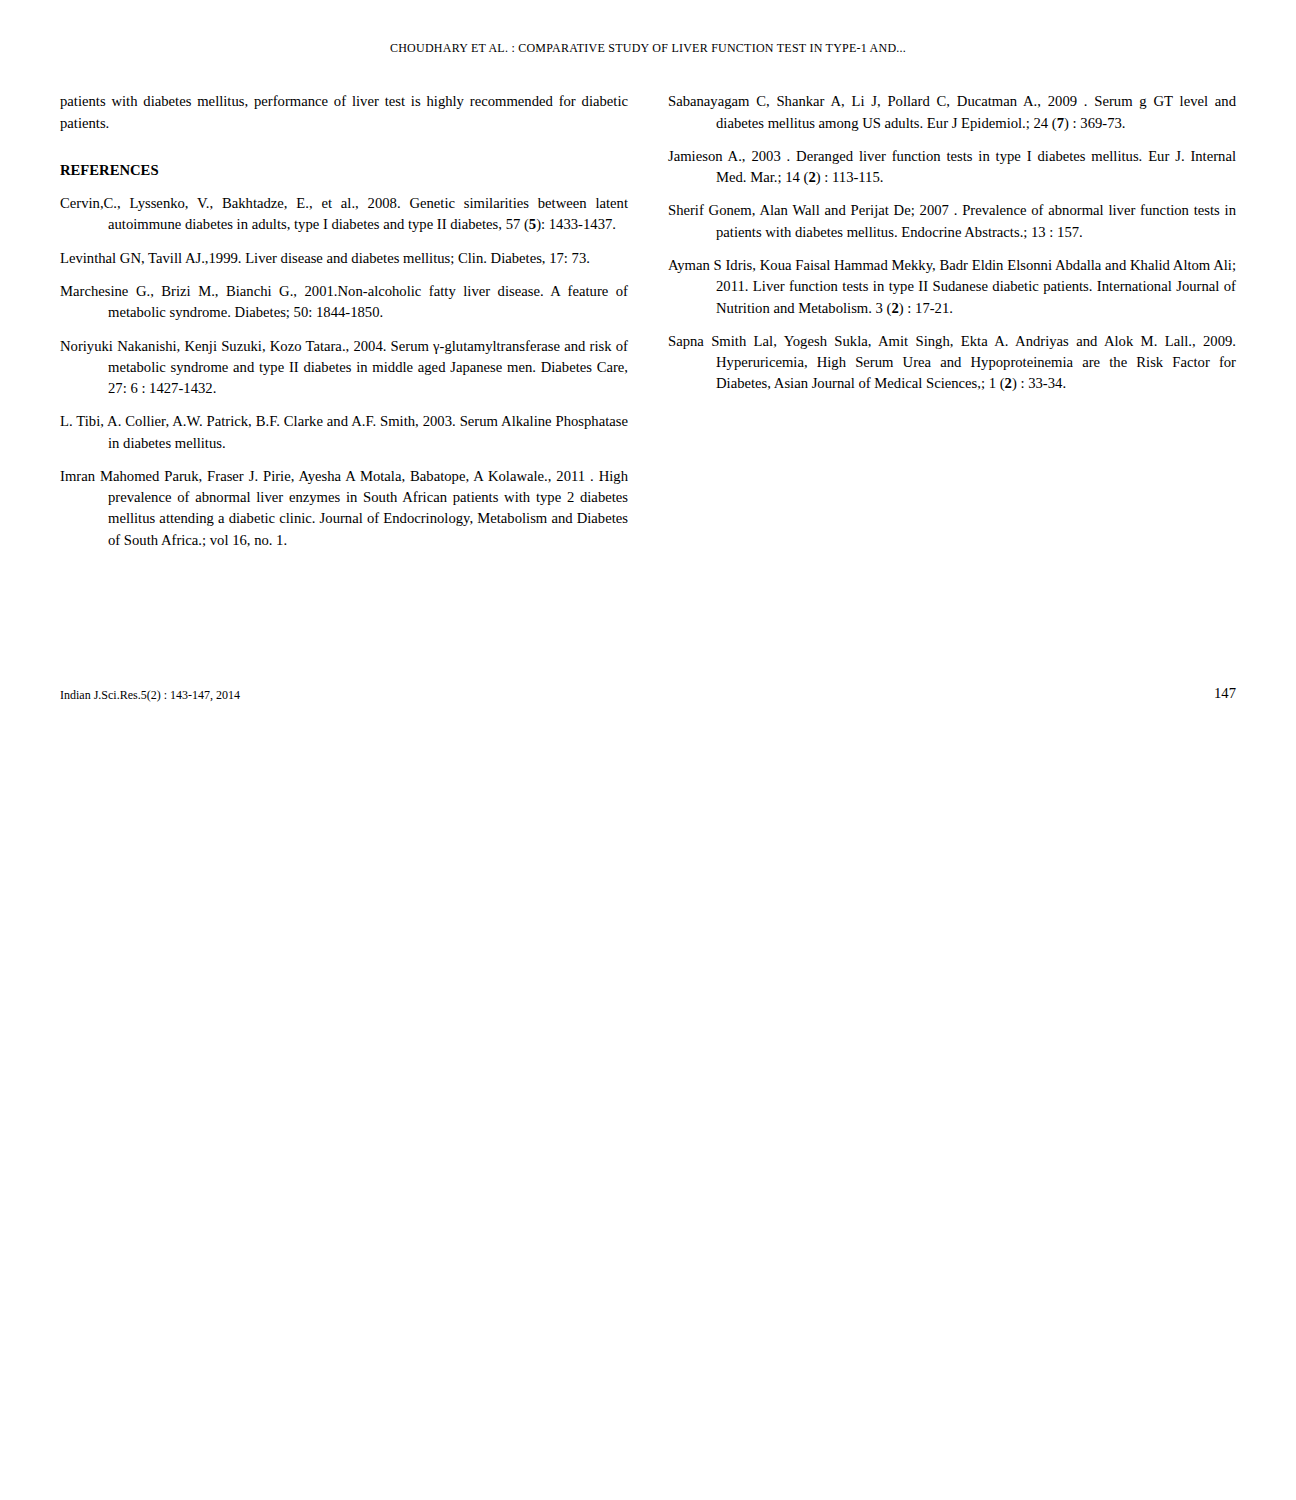CHOUDHARY ET AL. : COMPARATIVE STUDY OF LIVER FUNCTION TEST IN TYPE-1 AND...
patients with diabetes mellitus, performance of liver test is highly recommended for diabetic patients.
REFERENCES
Cervin,C., Lyssenko, V., Bakhtadze, E., et al., 2008. Genetic similarities between latent autoimmune diabetes in adults, type I diabetes and type II diabetes, 57 (5): 1433-1437.
Levinthal GN, Tavill AJ.,1999. Liver disease and diabetes mellitus; Clin. Diabetes, 17: 73.
Marchesine G., Brizi M., Bianchi G., 2001.Non-alcoholic fatty liver disease. A feature of metabolic syndrome. Diabetes; 50: 1844-1850.
Noriyuki Nakanishi, Kenji Suzuki, Kozo Tatara., 2004. Serum γ-glutamyltransferase and risk of metabolic syndrome and type II diabetes in middle aged Japanese men. Diabetes Care, 27: 6 : 1427-1432.
L. Tibi, A. Collier, A.W. Patrick, B.F. Clarke and A.F. Smith, 2003. Serum Alkaline Phosphatase in diabetes mellitus.
Imran Mahomed Paruk, Fraser J. Pirie, Ayesha A Motala, Babatope, A Kolawale., 2011 . High prevalence of abnormal liver enzymes in South African patients with type 2 diabetes mellitus attending a diabetic clinic. Journal of Endocrinology, Metabolism and Diabetes of South Africa.; vol 16, no. 1.
Sabanayagam C, Shankar A, Li J, Pollard C, Ducatman A., 2009 . Serum g GT level and diabetes mellitus among US adults. Eur J Epidemiol.; 24 (7) : 369-73.
Jamieson A., 2003 . Deranged liver function tests in type I diabetes mellitus. Eur J. Internal Med. Mar.; 14 (2) : 113-115.
Sherif Gonem, Alan Wall and Perijat De; 2007 . Prevalence of abnormal liver function tests in patients with diabetes mellitus. Endocrine Abstracts.; 13 : 157.
Ayman S Idris, Koua Faisal Hammad Mekky, Badr Eldin Elsonni Abdalla and Khalid Altom Ali; 2011. Liver function tests in type II Sudanese diabetic patients. International Journal of Nutrition and Metabolism. 3 (2) : 17-21.
Sapna Smith Lal, Yogesh Sukla, Amit Singh, Ekta A. Andriyas and Alok M. Lall., 2009. Hyperuricemia, High Serum Urea and Hypoproteinemia are the Risk Factor for Diabetes, Asian Journal of Medical Sciences,; 1 (2) : 33-34.
Indian J.Sci.Res.5(2) : 143-147, 2014
147